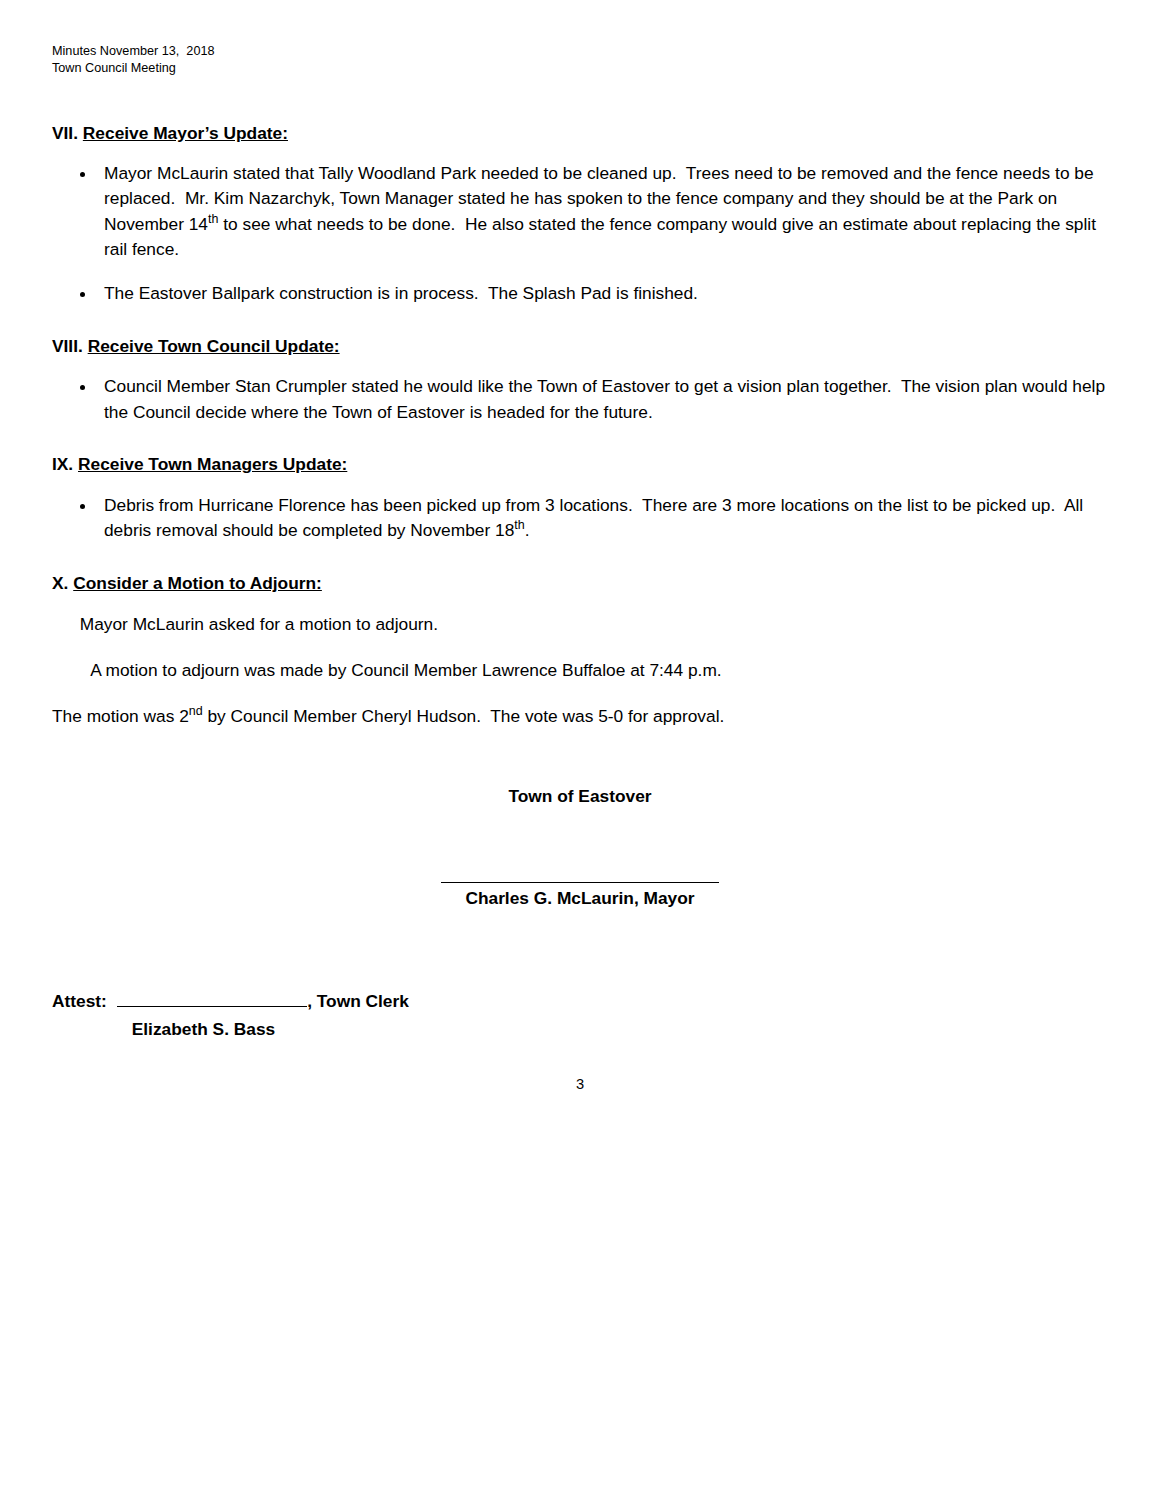Minutes November 13, 2018
Town Council Meeting
VII. Receive Mayor’s Update:
Mayor McLaurin stated that Tally Woodland Park needed to be cleaned up. Trees need to be removed and the fence needs to be replaced. Mr. Kim Nazarchyk, Town Manager stated he has spoken to the fence company and they should be at the Park on November 14th to see what needs to be done. He also stated the fence company would give an estimate about replacing the split rail fence.
The Eastover Ballpark construction is in process. The Splash Pad is finished.
VIII. Receive Town Council Update:
Council Member Stan Crumpler stated he would like the Town of Eastover to get a vision plan together. The vision plan would help the Council decide where the Town of Eastover is headed for the future.
IX. Receive Town Managers Update:
Debris from Hurricane Florence has been picked up from 3 locations. There are 3 more locations on the list to be picked up. All debris removal should be completed by November 18th.
X. Consider a Motion to Adjourn:
Mayor McLaurin asked for a motion to adjourn.
A motion to adjourn was made by Council Member Lawrence Buffaloe at 7:44 p.m.
The motion was 2nd by Council Member Cheryl Hudson. The vote was 5-0 for approval.
Town of Eastover
Charles G. McLaurin, Mayor
Attest: , Town Clerk Elizabeth S. Bass
3